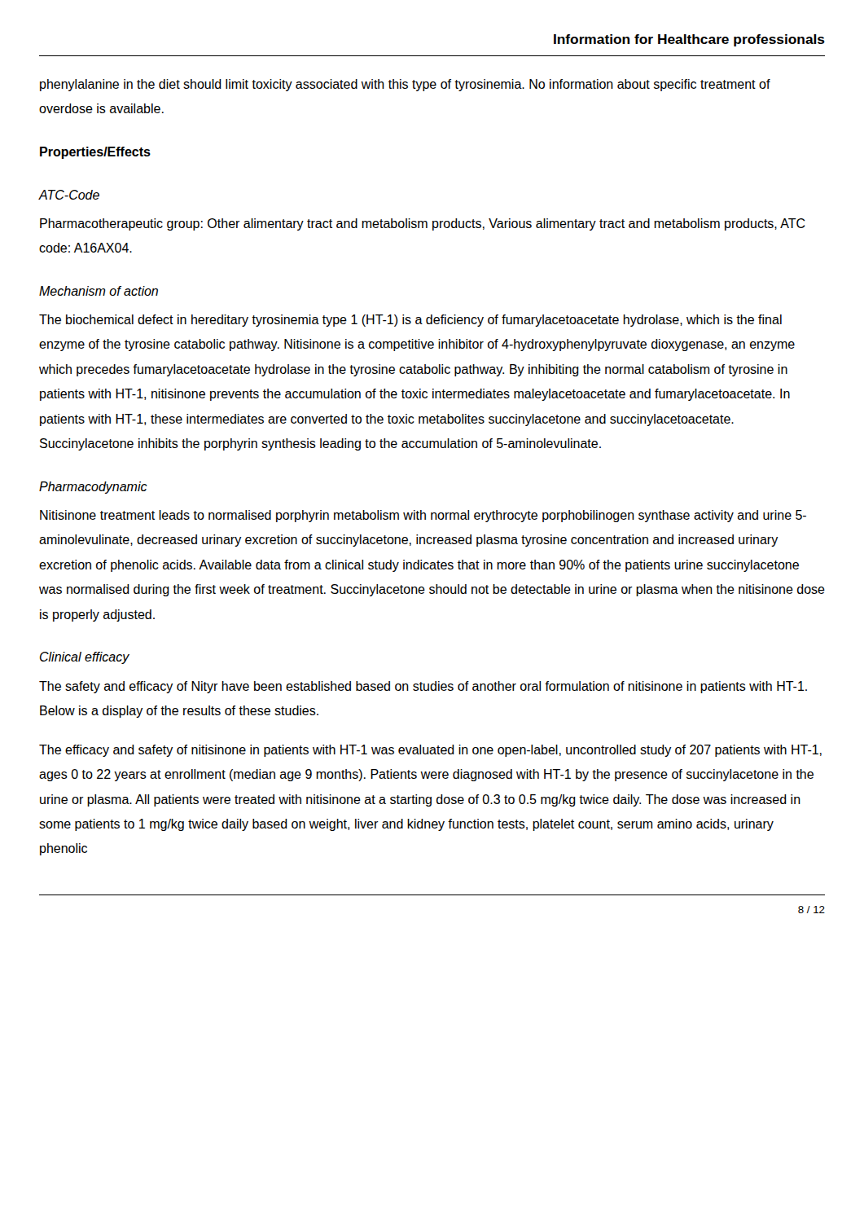Information for Healthcare professionals
phenylalanine in the diet should limit toxicity associated with this type of tyrosinemia. No information about specific treatment of overdose is available.
Properties/Effects
ATC-Code
Pharmacotherapeutic group: Other alimentary tract and metabolism products, Various alimentary tract and metabolism products, ATC code: A16AX04.
Mechanism of action
The biochemical defect in hereditary tyrosinemia type 1 (HT-1) is a deficiency of fumarylacetoacetate hydrolase, which is the final enzyme of the tyrosine catabolic pathway. Nitisinone is a competitive inhibitor of 4-hydroxyphenylpyruvate dioxygenase, an enzyme which precedes fumarylacetoacetate hydrolase in the tyrosine catabolic pathway. By inhibiting the normal catabolism of tyrosine in patients with HT-1, nitisinone prevents the accumulation of the toxic intermediates maleylacetoacetate and fumarylacetoacetate. In patients with HT-1, these intermediates are converted to the toxic metabolites succinylacetone and succinylacetoacetate. Succinylacetone inhibits the porphyrin synthesis leading to the accumulation of 5-aminolevulinate.
Pharmacodynamic
Nitisinone treatment leads to normalised porphyrin metabolism with normal erythrocyte porphobilinogen synthase activity and urine 5-aminolevulinate, decreased urinary excretion of succinylacetone, increased plasma tyrosine concentration and increased urinary excretion of phenolic acids. Available data from a clinical study indicates that in more than 90% of the patients urine succinylacetone was normalised during the first week of treatment. Succinylacetone should not be detectable in urine or plasma when the nitisinone dose is properly adjusted.
Clinical efficacy
The safety and efficacy of Nityr have been established based on studies of another oral formulation of nitisinone in patients with HT-1. Below is a display of the results of these studies.
The efficacy and safety of nitisinone in patients with HT-1 was evaluated in one open-label, uncontrolled study of 207 patients with HT-1, ages 0 to 22 years at enrollment (median age 9 months). Patients were diagnosed with HT-1 by the presence of succinylacetone in the urine or plasma. All patients were treated with nitisinone at a starting dose of 0.3 to 0.5 mg/kg twice daily. The dose was increased in some patients to 1 mg/kg twice daily based on weight, liver and kidney function tests, platelet count, serum amino acids, urinary phenolic
8 / 12